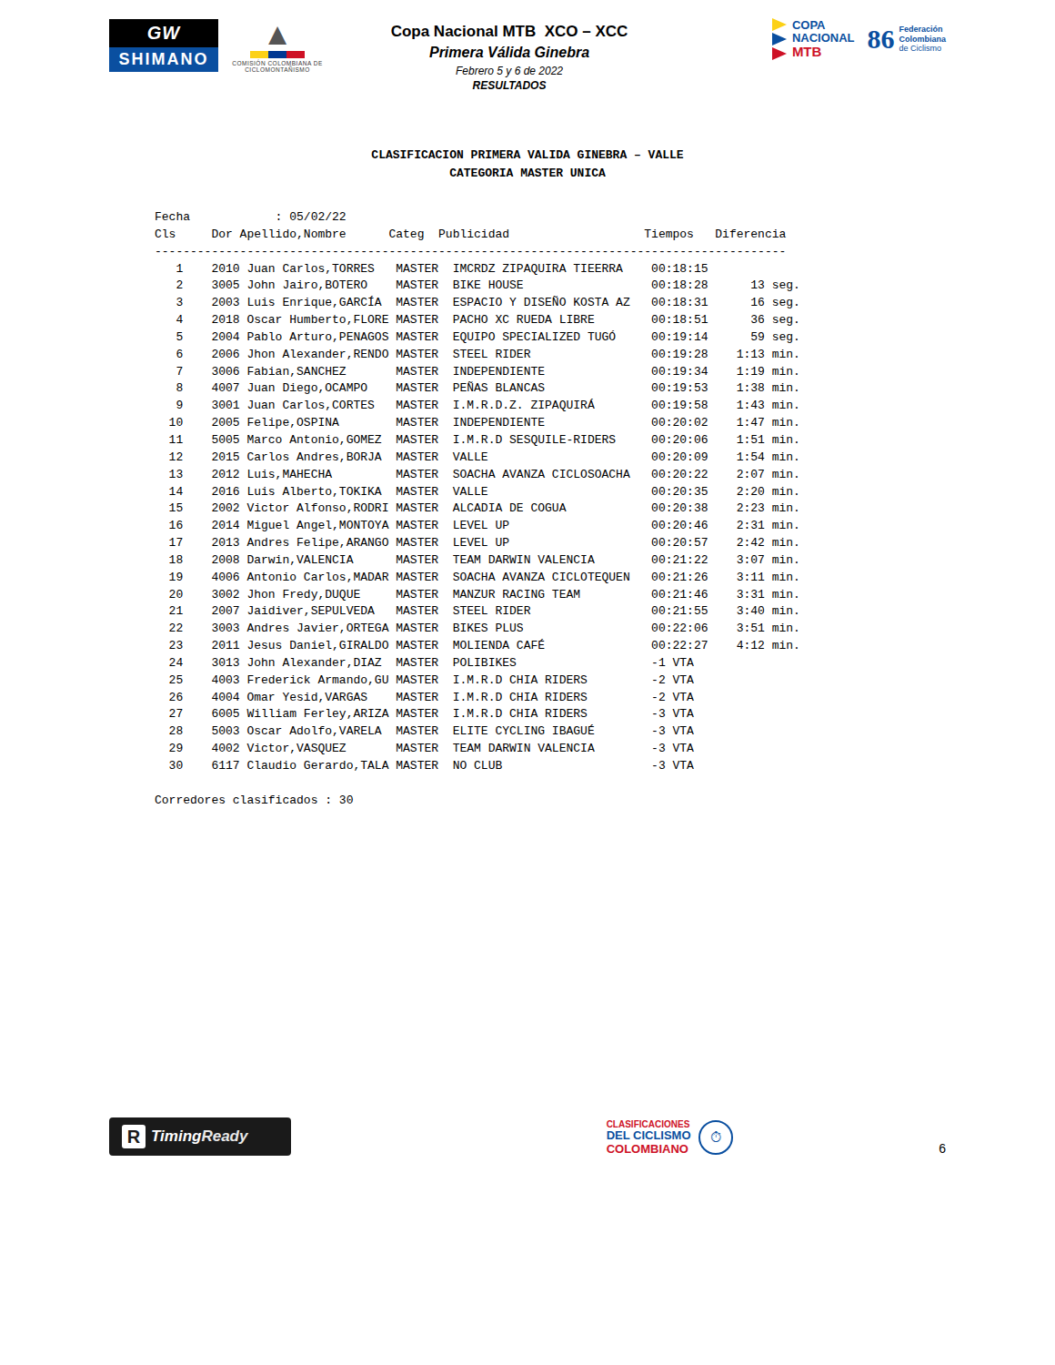GW
SHIMANO
▲
COMISIÓN COLOMBIANA DE CICLOMONTAÑISMO
Copa Nacional MTB XCO – XCC
Primera Válida Ginebra
Febrero 5 y 6 de 2022
RESULTADOS
COPA
NACIONAL
MTB
86
Federación Colombiana de Ciclismo
CLASIFICACION PRIMERA VALIDA GINEBRA – VALLE
CATEGORIA MASTER UNICA
Fecha            : 05/02/22
Cls     Dor Apellido,Nombre      Categ  Publicidad                   Tiempos   Diferencia
-----------------------------------------------------------------------------------------
   1    2010 Juan Carlos,TORRES   MASTER  IMCRDZ ZIPAQUIRA TIEERRA    00:18:15
   2    3005 John Jairo,BOTERO    MASTER  BIKE HOUSE                  00:18:28      13 seg.
   3    2003 Luis Enrique,GARCÍA  MASTER  ESPACIO Y DISEÑO KOSTA AZ   00:18:31      16 seg.
   4    2018 Oscar Humberto,FLORE MASTER  PACHO XC RUEDA LIBRE        00:18:51      36 seg.
   5    2004 Pablo Arturo,PENAGOS MASTER  EQUIPO SPECIALIZED TUGÓ     00:19:14      59 seg.
   6    2006 Jhon Alexander,RENDO MASTER  STEEL RIDER                 00:19:28    1:13 min.
   7    3006 Fabian,SANCHEZ       MASTER  INDEPENDIENTE               00:19:34    1:19 min.
   8    4007 Juan Diego,OCAMPO    MASTER  PEÑAS BLANCAS               00:19:53    1:38 min.
   9    3001 Juan Carlos,CORTES   MASTER  I.M.R.D.Z. ZIPAQUIRÁ        00:19:58    1:43 min.
  10    2005 Felipe,OSPINA        MASTER  INDEPENDIENTE               00:20:02    1:47 min.
  11    5005 Marco Antonio,GOMEZ  MASTER  I.M.R.D SESQUILE-RIDERS     00:20:06    1:51 min.
  12    2015 Carlos Andres,BORJA  MASTER  VALLE                       00:20:09    1:54 min.
  13    2012 Luis,MAHECHA         MASTER  SOACHA AVANZA CICLOSOACHA   00:20:22    2:07 min.
  14    2016 Luis Alberto,TOKIKA  MASTER  VALLE                       00:20:35    2:20 min.
  15    2002 Victor Alfonso,RODRI MASTER  ALCADIA DE COGUA            00:20:38    2:23 min.
  16    2014 Miguel Angel,MONTOYA MASTER  LEVEL UP                    00:20:46    2:31 min.
  17    2013 Andres Felipe,ARANGO MASTER  LEVEL UP                    00:20:57    2:42 min.
  18    2008 Darwin,VALENCIA      MASTER  TEAM DARWIN VALENCIA        00:21:22    3:07 min.
  19    4006 Antonio Carlos,MADAR MASTER  SOACHA AVANZA CICLOTEQUEN   00:21:26    3:11 min.
  20    3002 Jhon Fredy,DUQUE     MASTER  MANZUR RACING TEAM          00:21:46    3:31 min.
  21    2007 Jaidiver,SEPULVEDA   MASTER  STEEL RIDER                 00:21:55    3:40 min.
  22    3003 Andres Javier,ORTEGA MASTER  BIKES PLUS                  00:22:06    3:51 min.
  23    2011 Jesus Daniel,GIRALDO MASTER  MOLIENDA CAFÉ               00:22:27    4:12 min.
  24    3013 John Alexander,DIAZ  MASTER  POLIBIKES                   -1 VTA
  25    4003 Frederick Armando,GU MASTER  I.M.R.D CHIA RIDERS         -2 VTA
  26    4004 Omar Yesid,VARGAS    MASTER  I.M.R.D CHIA RIDERS         -2 VTA
  27    6005 William Ferley,ARIZA MASTER  I.M.R.D CHIA RIDERS         -3 VTA
  28    5003 Oscar Adolfo,VARELA  MASTER  ELITE CYCLING IBAGUÉ        -3 VTA
  29    4002 Victor,VASQUEZ       MASTER  TEAM DARWIN VALENCIA        -3 VTA
  30    6117 Claudio Gerardo,TALA MASTER  NO CLUB                     -3 VTA

Corredores clasificados : 30
R
TimingReady
CLASIFICACIONES
DEL CICLISMO
COLOMBIANO
⏱
6